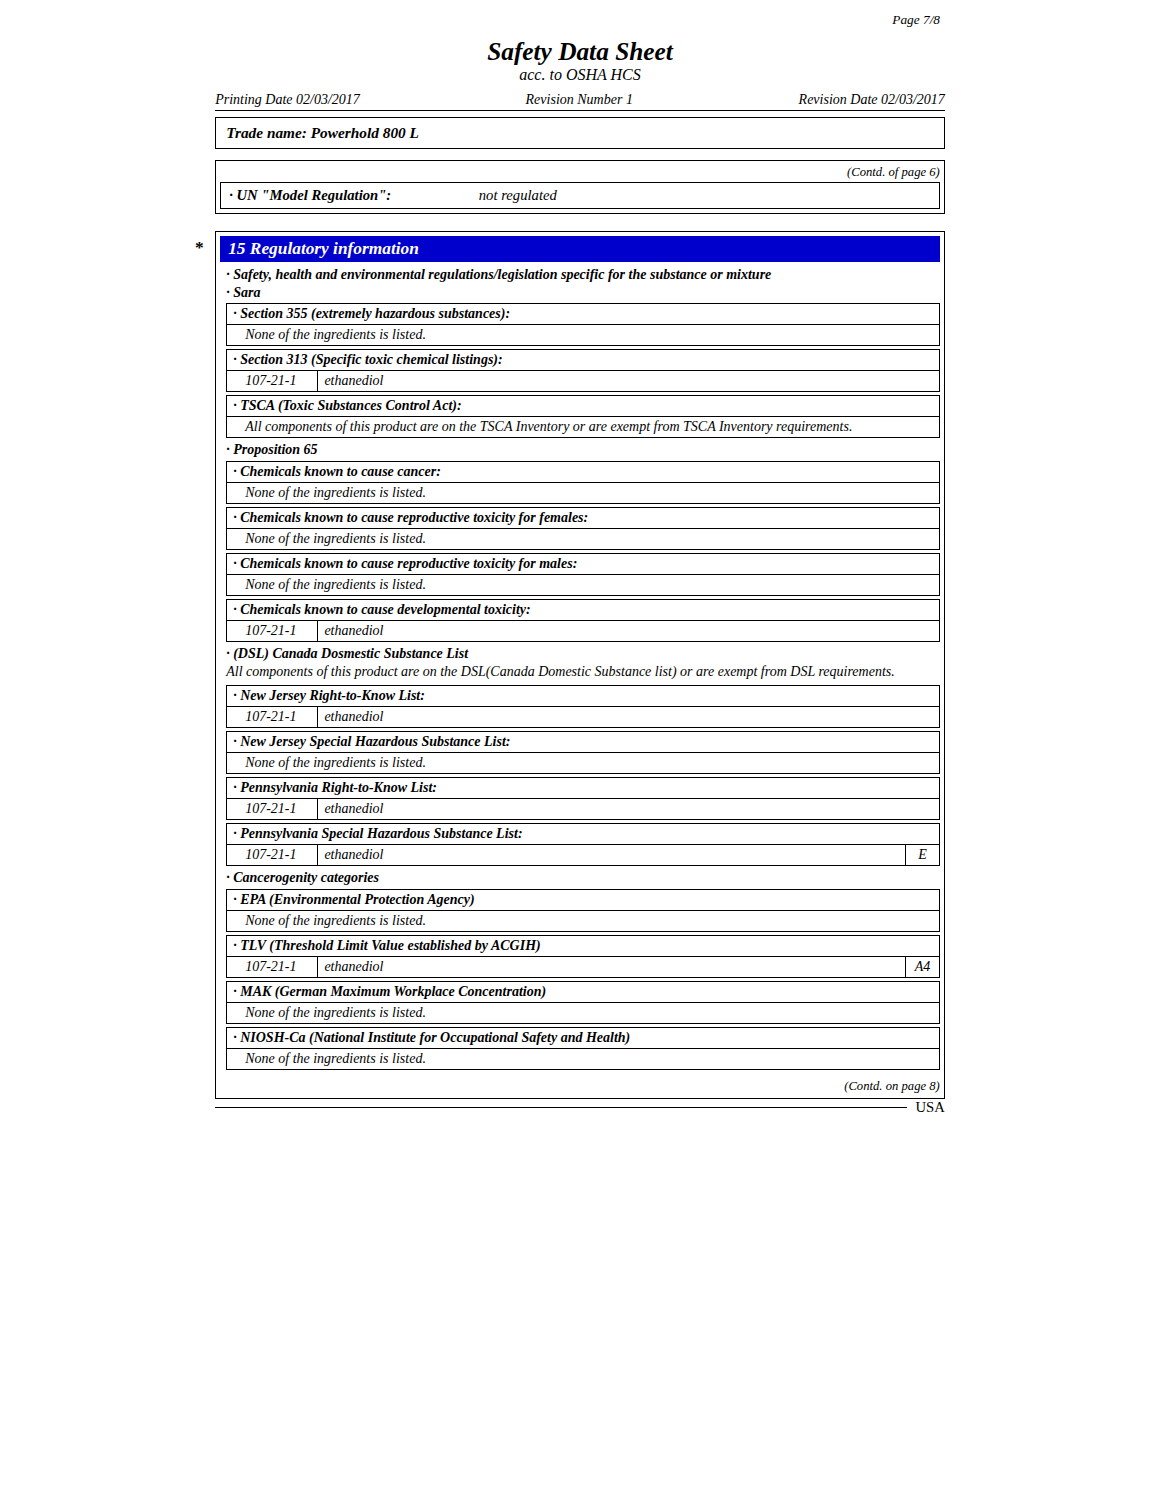Page 7/8
Safety Data Sheet
acc. to OSHA HCS
Printing Date 02/03/2017 Revision Number 1 Revision Date 02/03/2017
Trade name: Powerhold 800 L
(Contd. of page 6)
· UN "Model Regulation": not regulated
*
15 Regulatory information
· Safety, health and environmental regulations/legislation specific for the substance or mixture
· Sara
· Section 355 (extremely hazardous substances):
None of the ingredients is listed.
· Section 313 (Specific toxic chemical listings):
107-21-1
ethanediol
· TSCA (Toxic Substances Control Act):
All components of this product are on the TSCA Inventory or are exempt from TSCA Inventory requirements.
· Proposition 65
· Chemicals known to cause cancer:
None of the ingredients is listed.
· Chemicals known to cause reproductive toxicity for females:
None of the ingredients is listed.
· Chemicals known to cause reproductive toxicity for males:
None of the ingredients is listed.
· Chemicals known to cause developmental toxicity:
107-21-1
ethanediol
· (DSL) Canada Dosmestic Substance List
All components of this product are on the DSL(Canada Domestic Substance list) or are exempt from DSL requirements.
· New Jersey Right-to-Know List:
107-21-1
ethanediol
· New Jersey Special Hazardous Substance List:
None of the ingredients is listed.
· Pennsylvania Right-to-Know List:
107-21-1
ethanediol
· Pennsylvania Special Hazardous Substance List:
107-21-1
ethanediol
E
· Cancerogenity categories
· EPA (Environmental Protection Agency)
None of the ingredients is listed.
· TLV (Threshold Limit Value established by ACGIH)
107-21-1
ethanediol
A4
· MAK (German Maximum Workplace Concentration)
None of the ingredients is listed.
· NIOSH-Ca (National Institute for Occupational Safety and Health)
None of the ingredients is listed.
(Contd. on page 8)
USA